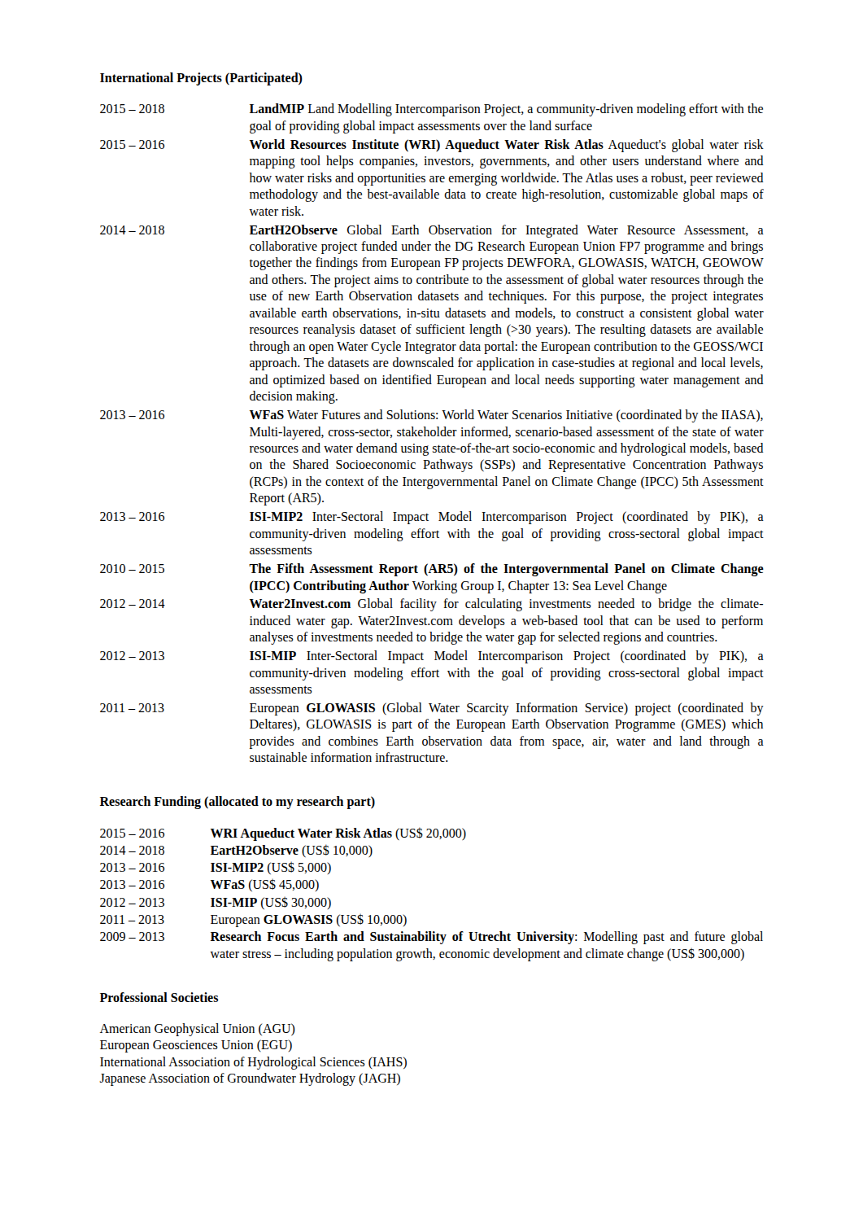International Projects (Participated)
2015 – 2018
LandMIP Land Modelling Intercomparison Project, a community-driven modeling effort with the goal of providing global impact assessments over the land surface
2015 – 2016
World Resources Institute (WRI) Aqueduct Water Risk Atlas Aqueduct's global water risk mapping tool helps companies, investors, governments, and other users understand where and how water risks and opportunities are emerging worldwide. The Atlas uses a robust, peer reviewed methodology and the best-available data to create high-resolution, customizable global maps of water risk.
2014 – 2018
EartH2Observe Global Earth Observation for Integrated Water Resource Assessment, a collaborative project funded under the DG Research European Union FP7 programme and brings together the findings from European FP projects DEWFORA, GLOWASIS, WATCH, GEOWOW and others. The project aims to contribute to the assessment of global water resources through the use of new Earth Observation datasets and techniques. For this purpose, the project integrates available earth observations, in-situ datasets and models, to construct a consistent global water resources reanalysis dataset of sufficient length (>30 years). The resulting datasets are available through an open Water Cycle Integrator data portal: the European contribution to the GEOSS/WCI approach. The datasets are downscaled for application in case-studies at regional and local levels, and optimized based on identified European and local needs supporting water management and decision making.
2013 – 2016
WFaS Water Futures and Solutions: World Water Scenarios Initiative (coordinated by the IIASA), Multi-layered, cross-sector, stakeholder informed, scenario-based assessment of the state of water resources and water demand using state-of-the-art socio-economic and hydrological models, based on the Shared Socioeconomic Pathways (SSPs) and Representative Concentration Pathways (RCPs) in the context of the Intergovernmental Panel on Climate Change (IPCC) 5th Assessment Report (AR5).
2013 – 2016
ISI-MIP2 Inter-Sectoral Impact Model Intercomparison Project (coordinated by PIK), a community-driven modeling effort with the goal of providing cross-sectoral global impact assessments
2010 – 2015
The Fifth Assessment Report (AR5) of the Intergovernmental Panel on Climate Change (IPCC) Contributing Author Working Group I, Chapter 13: Sea Level Change
2012 – 2014
Water2Invest.com Global facility for calculating investments needed to bridge the climate-induced water gap. Water2Invest.com develops a web-based tool that can be used to perform analyses of investments needed to bridge the water gap for selected regions and countries.
2012 – 2013
ISI-MIP Inter-Sectoral Impact Model Intercomparison Project (coordinated by PIK), a community-driven modeling effort with the goal of providing cross-sectoral global impact assessments
2011 – 2013
European GLOWASIS (Global Water Scarcity Information Service) project (coordinated by Deltares), GLOWASIS is part of the European Earth Observation Programme (GMES) which provides and combines Earth observation data from space, air, water and land through a sustainable information infrastructure.
Research Funding (allocated to my research part)
2015 – 2016
WRI Aqueduct Water Risk Atlas (US$ 20,000)
2014 – 2018
EartH2Observe (US$ 10,000)
2013 – 2016
ISI-MIP2 (US$ 5,000)
2013 – 2016
WFaS (US$ 45,000)
2012 – 2013
ISI-MIP (US$ 30,000)
2011 – 2013
European GLOWASIS (US$ 10,000)
2009 – 2013
Research Focus Earth and Sustainability of Utrecht University: Modelling past and future global water stress – including population growth, economic development and climate change (US$ 300,000)
Professional Societies
American Geophysical Union (AGU)
European Geosciences Union (EGU)
International Association of Hydrological Sciences (IAHS)
Japanese Association of Groundwater Hydrology (JAGH)